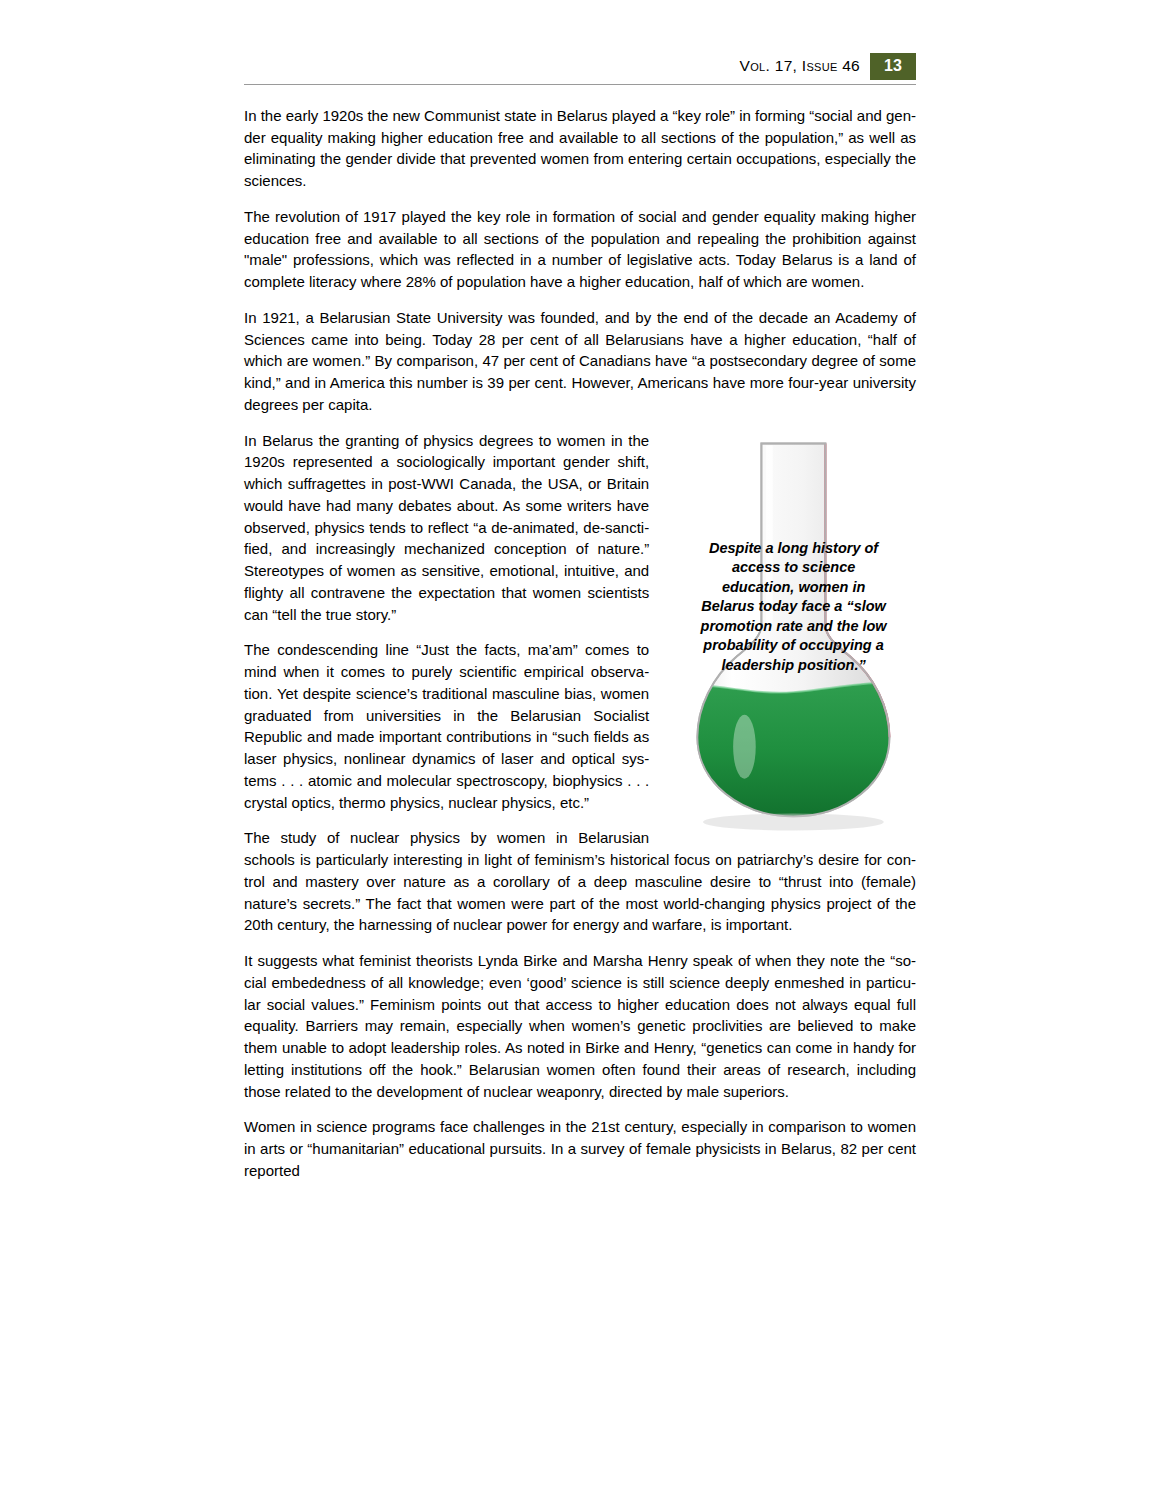Vol. 17, Issue 46
13
In the early 1920s the new Communist state in Belarus played a “key role” in forming “social and gender equality making higher education free and available to all sections of the population,” as well as eliminating the gender divide that prevented women from entering certain occupations, especially the sciences.
The revolution of 1917 played the key role in formation of social and gender equality making higher education free and available to all sections of the population and repealing the prohibition against "male" professions, which was reflected in a number of legislative acts. Today Belarus is a land of complete literacy where 28% of population have a higher education, half of which are women.
In 1921, a Belarusian State University was founded, and by the end of the decade an Academy of Sciences came into being. Today 28 per cent of all Belarusians have a higher education, “half of which are women.” By comparison, 47 per cent of Canadians have “a postsecondary degree of some kind,” and in America this number is 39 per cent. However, Americans have more four-year university degrees per capita.
Despite a long history of access to science education, women in Belarus today face a “slow promotion rate and the low probability of occupying a leadership position.”
In Belarus the granting of physics degrees to women in the 1920s represented a sociologically important gender shift, which suffragettes in post-WWI Canada, the USA, or Britain would have had many debates about. As some writers have observed, physics tends to reflect “a de-animated, de-sanctified, and increasingly mechanized conception of nature.” Stereotypes of women as sensitive, emotional, intuitive, and flighty all contravene the expectation that women scientists can “tell the true story.”
The condescending line “Just the facts, ma’am” comes to mind when it comes to purely scientific empirical observation. Yet despite science’s traditional masculine bias, women graduated from universities in the Belarusian Socialist Republic and made important contributions in “such fields as laser physics, nonlinear dynamics of laser and optical systems . . . atomic and molecular spectroscopy, biophysics . . . crystal optics, thermo physics, nuclear physics, etc.”
The study of nuclear physics by women in Belarusian schools is particularly interesting in light of feminism’s historical focus on patriarchy’s desire for control and mastery over nature as a corollary of a deep masculine desire to “thrust into (female) nature’s secrets.” The fact that women were part of the most world-changing physics project of the 20th century, the harnessing of nuclear power for energy and warfare, is important.
It suggests what feminist theorists Lynda Birke and Marsha Henry speak of when they note the “social embededness of all knowledge; even ‘good’ science is still science deeply enmeshed in particular social values.” Feminism points out that access to higher education does not always equal full equality. Barriers may remain, especially when women’s genetic proclivities are believed to make them unable to adopt leadership roles. As noted in Birke and Henry, “genetics can come in handy for letting institutions off the hook.” Belarusian women often found their areas of research, including those related to the development of nuclear weaponry, directed by male superiors.
Women in science programs face challenges in the 21st century, especially in comparison to women in arts or “humanitarian” educational pursuits. In a survey of female physicists in Belarus, 82 per cent reported